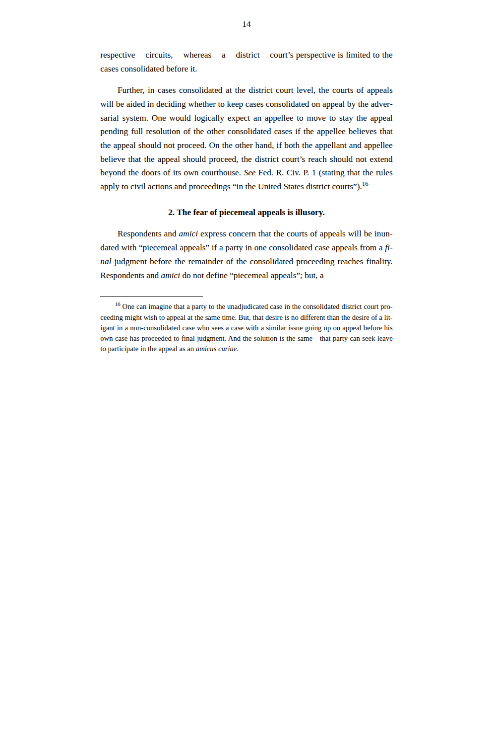14
respective circuits, whereas a district court’s perspective is limited to the cases consolidated before it.
Further, in cases consolidated at the district court level, the courts of appeals will be aided in deciding whether to keep cases consolidated on appeal by the adversarial system. One would logically expect an appellee to move to stay the appeal pending full resolution of the other consolidated cases if the appellee believes that the appeal should not proceed. On the other hand, if both the appellant and appellee believe that the appeal should proceed, the district court’s reach should not extend beyond the doors of its own courthouse. See Fed. R. Civ. P. 1 (stating that the rules apply to civil actions and proceedings “in the United States district courts”).16
2. The fear of piecemeal appeals is illusory.
Respondents and amici express concern that the courts of appeals will be inundated with “piecemeal appeals” if a party in one consolidated case appeals from a final judgment before the remainder of the consolidated proceeding reaches finality. Respondents and amici do not define “piecemeal appeals”; but, a
16 One can imagine that a party to the unadjudicated case in the consolidated district court proceeding might wish to appeal at the same time. But, that desire is no different than the desire of a litigant in a non-consolidated case who sees a case with a similar issue going up on appeal before his own case has proceeded to final judgment. And the solution is the same—that party can seek leave to participate in the appeal as an amicus curiae.